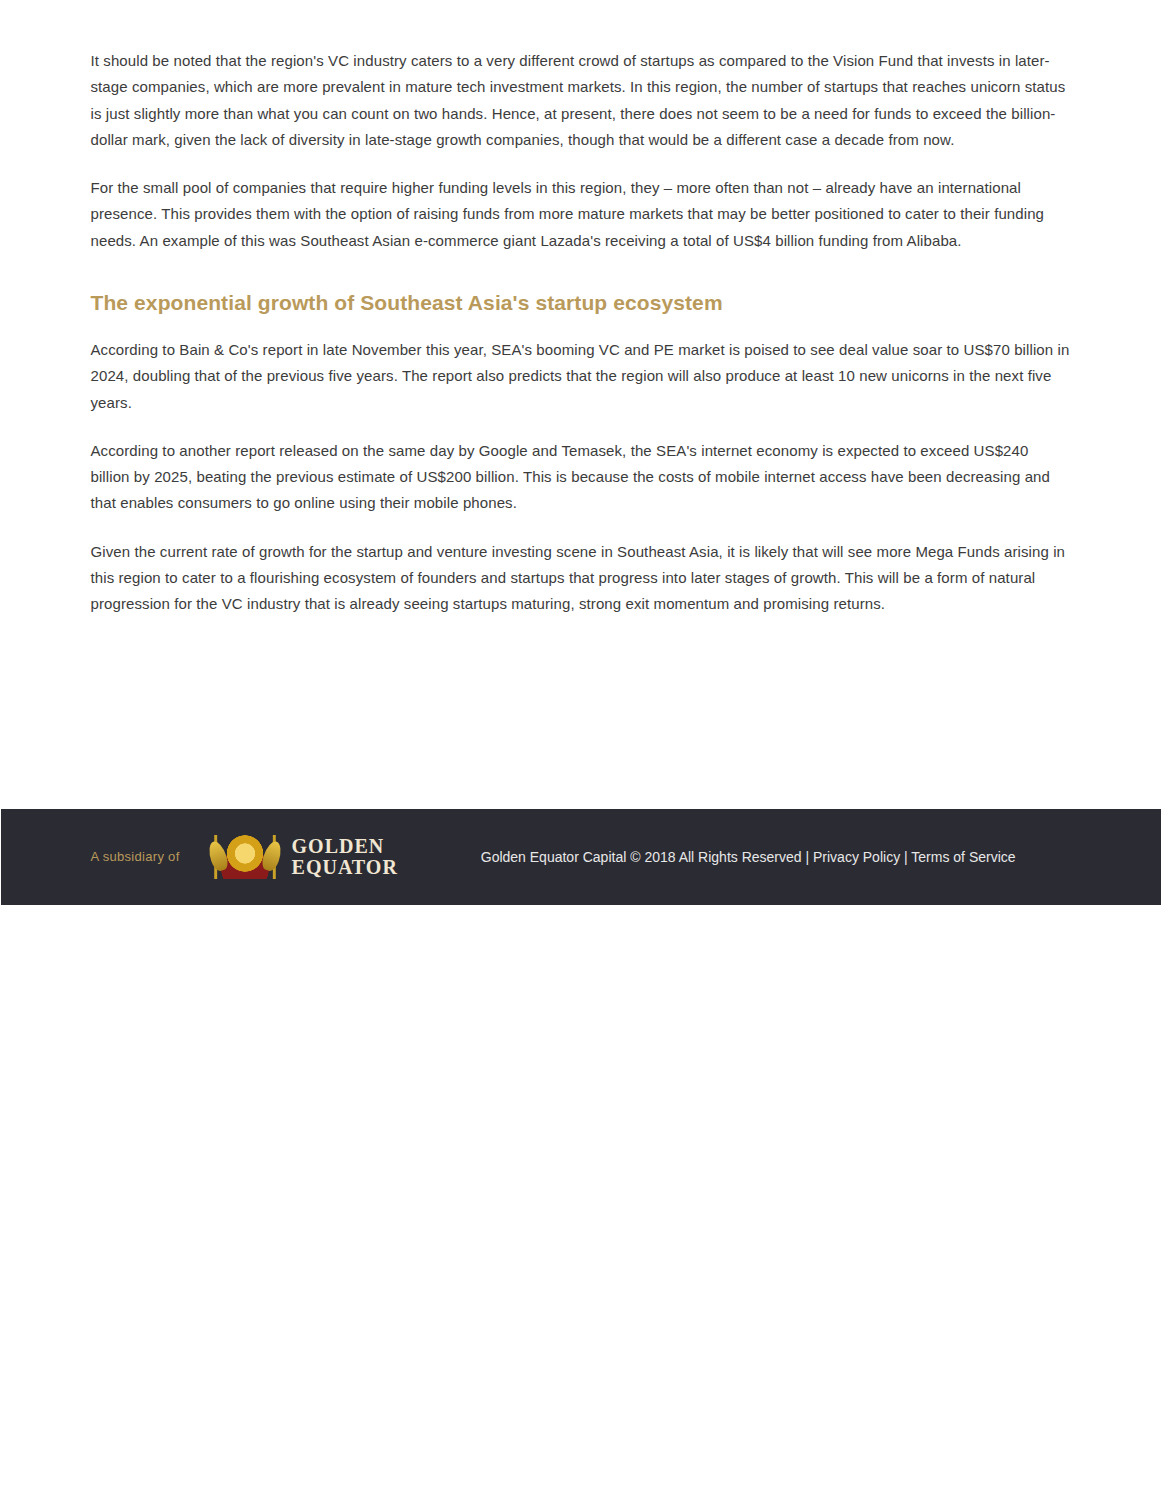It should be noted that the region's VC industry caters to a very different crowd of startups as compared to the Vision Fund that invests in later-stage companies, which are more prevalent in mature tech investment markets. In this region, the number of startups that reaches unicorn status is just slightly more than what you can count on two hands. Hence, at present, there does not seem to be a need for funds to exceed the billion-dollar mark, given the lack of diversity in late-stage growth companies, though that would be a different case a decade from now.
For the small pool of companies that require higher funding levels in this region, they – more often than not – already have an international presence. This provides them with the option of raising funds from more mature markets that may be better positioned to cater to their funding needs. An example of this was Southeast Asian e-commerce giant Lazada's receiving a total of US$4 billion funding from Alibaba.
The exponential growth of Southeast Asia's startup ecosystem
According to Bain & Co's report in late November this year, SEA's booming VC and PE market is poised to see deal value soar to US$70 billion in 2024, doubling that of the previous five years. The report also predicts that the region will also produce at least 10 new unicorns in the next five years.
According to another report released on the same day by Google and Temasek, the SEA's internet economy is expected to exceed US$240 billion by 2025, beating the previous estimate of US$200 billion. This is because the costs of mobile internet access have been decreasing and that enables consumers to go online using their mobile phones.
Given the current rate of growth for the startup and venture investing scene in Southeast Asia, it is likely that will see more Mega Funds arising in this region to cater to a flourishing ecosystem of founders and startups that progress into later stages of growth. This will be a form of natural progression for the VC industry that is already seeing startups maturing, strong exit momentum and promising returns.
A subsidiary of
GOLDEN EQUATOR
Golden Equator Capital © 2018 All Rights Reserved | Privacy Policy | Terms of Service